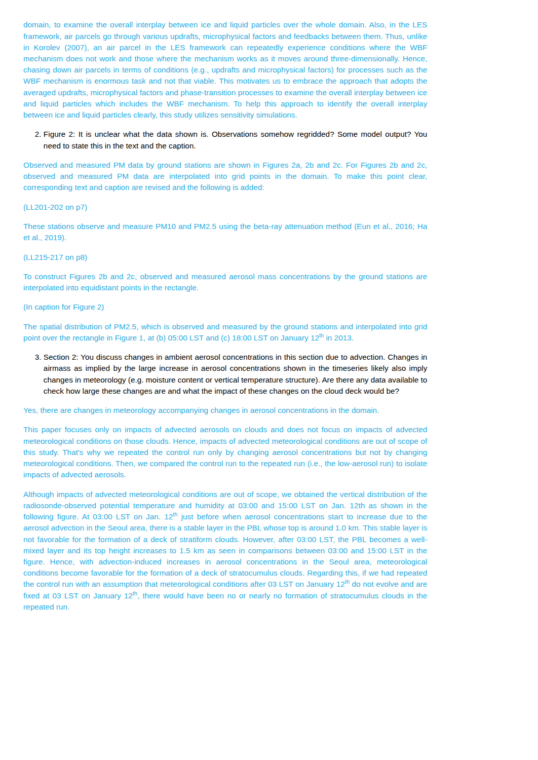domain, to examine the overall interplay between ice and liquid particles over the whole domain. Also, in the LES framework, air parcels go through various updrafts, microphysical factors and feedbacks between them. Thus, unlike in Korolev (2007), an air parcel in the LES framework can repeatedly experience conditions where the WBF mechanism does not work and those where the mechanism works as it moves around three-dimensionally. Hence, chasing down air parcels in terms of conditions (e.g., updrafts and microphysical factors) for processes such as the WBF mechanism is enormous task and not that viable. This motivates us to embrace the approach that adopts the averaged updrafts, microphysical factors and phase-transition processes to examine the overall interplay between ice and liquid particles which includes the WBF mechanism. To help this approach to identify the overall interplay between ice and liquid particles clearly, this study utilizes sensitivity simulations.
Figure 2: It is unclear what the data shown is. Observations somehow regridded? Some model output? You need to state this in the text and the caption.
Observed and measured PM data by ground stations are shown in Figures 2a, 2b and 2c. For Figures 2b and 2c, observed and measured PM data are interpolated into grid points in the domain. To make this point clear, corresponding text and caption are revised and the following is added:
(LL201-202 on p7)
These stations observe and measure PM10 and PM2.5 using the beta-ray attenuation method (Eun et al., 2016; Ha et al., 2019).
(LL215-217 on p8)
To construct Figures 2b and 2c, observed and measured aerosol mass concentrations by the ground stations are interpolated into equidistant points in the rectangle.
(In caption for Figure 2)
The spatial distribution of PM2.5, which is observed and measured by the ground stations and interpolated into grid point over the rectangle in Figure 1, at (b) 05:00 LST and (c) 18:00 LST on January 12th in 2013.
Section 2: You discuss changes in ambient aerosol concentrations in this section due to advection. Changes in airmass as implied by the large increase in aerosol concentrations shown in the timeseries likely also imply changes in meteorology (e.g. moisture content or vertical temperature structure). Are there any data available to check how large these changes are and what the impact of these changes on the cloud deck would be?
Yes, there are changes in meteorology accompanying changes in aerosol concentrations in the domain.
This paper focuses only on impacts of advected aerosols on clouds and does not focus on impacts of advected meteorological conditions on those clouds. Hence, impacts of advected meteorological conditions are out of scope of this study. That's why we repeated the control run only by changing aerosol concentrations but not by changing meteorological conditions. Then, we compared the control run to the repeated run (i.e., the low-aerosol run) to isolate impacts of advected aerosols.
Although impacts of advected meteorological conditions are out of scope, we obtained the vertical distribution of the radiosonde-observed potential temperature and humidity at 03:00 and 15:00 LST on Jan. 12th as shown in the following figure. At 03:00 LST on Jan. 12th just before when aerosol concentrations start to increase due to the aerosol advection in the Seoul area, there is a stable layer in the PBL whose top is around 1.0 km. This stable layer is not favorable for the formation of a deck of stratiform clouds. However, after 03:00 LST, the PBL becomes a well-mixed layer and its top height increases to 1.5 km as seen in comparisons between 03:00 and 15:00 LST in the figure. Hence, with advection-induced increases in aerosol concentrations in the Seoul area, meteorological conditions become favorable for the formation of a deck of stratocumulus clouds. Regarding this, if we had repeated the control run with an assumption that meteorological conditions after 03 LST on January 12th do not evolve and are fixed at 03 LST on January 12th, there would have been no or nearly no formation of stratocumulus clouds in the repeated run.